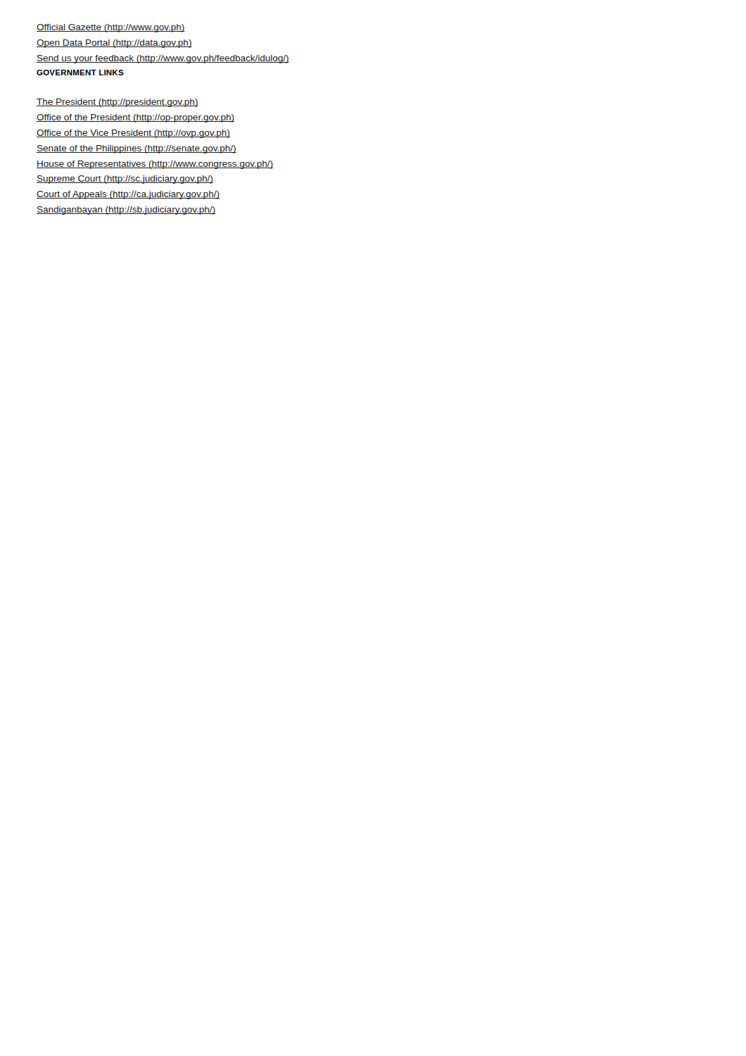Official Gazette (http://www.gov.ph)
Open Data Portal (http://data.gov.ph)
Send us your feedback (http://www.gov.ph/feedback/idulog/)
GOVERNMENT LINKS
The President (http://president.gov.ph)
Office of the President (http://op-proper.gov.ph)
Office of the Vice President (http://ovp.gov.ph)
Senate of the Philippines (http://senate.gov.ph/)
House of Representatives (http://www.congress.gov.ph/)
Supreme Court (http://sc.judiciary.gov.ph/)
Court of Appeals (http://ca.judiciary.gov.ph/)
Sandiganbayan (http://sb.judiciary.gov.ph/)